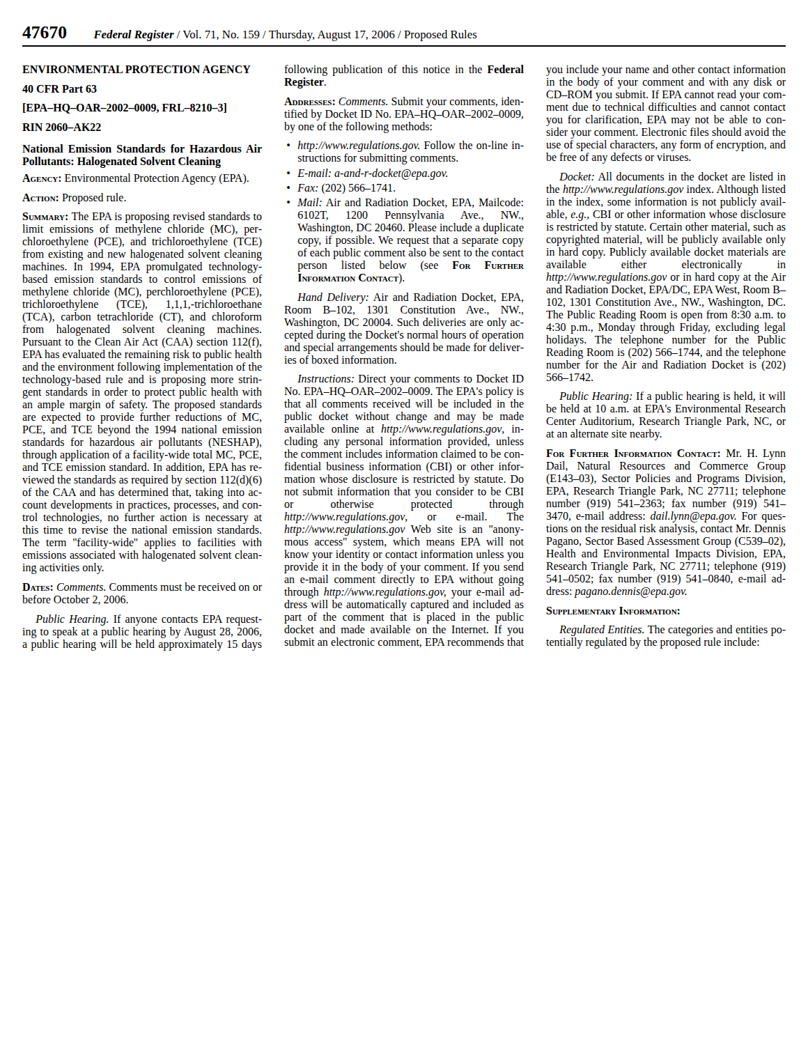47670 Federal Register / Vol. 71, No. 159 / Thursday, August 17, 2006 / Proposed Rules
Environmental Protection Agency
40 CFR Part 63
[EPA–HQ–OAR–2002–0009, FRL–8210–3]
RIN 2060–AK22
National Emission Standards for Hazardous Air Pollutants: Halogenated Solvent Cleaning
Agency: Environmental Protection Agency (EPA).
Action: Proposed rule.
Summary: The EPA is proposing revised standards to limit emissions of methylene chloride (MC), perchloroethylene (PCE), and trichloroethylene (TCE) from existing and new halogenated solvent cleaning machines. In 1994, EPA promulgated technology-based emission standards to control emissions of methylene chloride (MC), perchloroethylene (PCE), trichloroethylene (TCE), 1,1,1,-trichloroethane (TCA), carbon tetrachloride (CT), and chloroform from halogenated solvent cleaning machines. Pursuant to the Clean Air Act (CAA) section 112(f), EPA has evaluated the remaining risk to public health and the environment following implementation of the technology-based rule and is proposing more stringent standards in order to protect public health with an ample margin of safety. The proposed standards are expected to provide further reductions of MC, PCE, and TCE beyond the 1994 national emission standards for hazardous air pollutants (NESHAP), through application of a facility-wide total MC, PCE, and TCE emission standard. In addition, EPA has reviewed the standards as required by section 112(d)(6) of the CAA and has determined that, taking into account developments in practices, processes, and control technologies, no further action is necessary at this time to revise the national emission standards. The term ''facility-wide'' applies to facilities with emissions associated with halogenated solvent cleaning activities only.
Dates: Comments. Comments must be received on or before October 2, 2006.
Public Hearing. If anyone contacts EPA requesting to speak at a public hearing by August 28, 2006, a public hearing will be held approximately 15 days following publication of this notice in the Federal Register.
Addresses: Comments. Submit your comments, identified by Docket ID No. EPA–HQ–OAR–2002–0009, by one of the following methods:
http://www.regulations.gov. Follow the on-line instructions for submitting comments.
E-mail: a-and-r-docket@epa.gov.
Fax: (202) 566–1741.
Mail: Air and Radiation Docket, EPA, Mailcode: 6102T, 1200 Pennsylvania Ave., NW., Washington, DC 20460. Please include a duplicate copy, if possible. We request that a separate copy of each public comment also be sent to the contact person listed below (see For Further Information Contact).
Hand Delivery: Air and Radiation Docket, EPA, Room B–102, 1301 Constitution Ave., NW., Washington, DC 20004. Such deliveries are only accepted during the Docket's normal hours of operation and special arrangements should be made for deliveries of boxed information.
Instructions: Direct your comments to Docket ID No. EPA–HQ–OAR–2002–0009. The EPA's policy is that all comments received will be included in the public docket without change and may be made available online at http://www.regulations.gov, including any personal information provided, unless the comment includes information claimed to be confidential business information (CBI) or other information whose disclosure is restricted by statute. Do not submit information that you consider to be CBI or otherwise protected through http://www.regulations.gov, or e-mail. The http://www.regulations.gov Web site is an ''anonymous access'' system, which means EPA will not know your identity or contact information unless you provide it in the body of your comment. If you send an e-mail comment directly to EPA without going through http://www.regulations.gov, your e-mail address will be automatically captured and included as part of the comment that is placed in the public docket and made available on the Internet. If you submit an electronic comment, EPA recommends that you include your name and other contact information in the body of your comment and with any disk or CD–ROM you submit. If EPA cannot read your comment due to technical difficulties and cannot contact you for clarification, EPA may not be able to consider your comment. Electronic files should avoid the use of special characters, any form of encryption, and be free of any defects or viruses.
Docket: All documents in the docket are listed in the http://www.regulations.gov index. Although listed in the index, some information is not publicly available, e.g., CBI or other information whose disclosure is restricted by statute. Certain other material, such as copyrighted material, will be publicly available only in hard copy. Publicly available docket materials are available either electronically in http://www.regulations.gov or in hard copy at the Air and Radiation Docket, EPA/DC, EPA West, Room B–102, 1301 Constitution Ave., NW., Washington, DC. The Public Reading Room is open from 8:30 a.m. to 4:30 p.m., Monday through Friday, excluding legal holidays. The telephone number for the Public Reading Room is (202) 566–1744, and the telephone number for the Air and Radiation Docket is (202) 566–1742.
Public Hearing: If a public hearing is held, it will be held at 10 a.m. at EPA's Environmental Research Center Auditorium, Research Triangle Park, NC, or at an alternate site nearby.
For Further Information Contact: Mr. H. Lynn Dail, Natural Resources and Commerce Group (E143–03), Sector Policies and Programs Division, EPA, Research Triangle Park, NC 27711; telephone number (919) 541–2363; fax number (919) 541–3470, e-mail address: dail.lynn@epa.gov. For questions on the residual risk analysis, contact Mr. Dennis Pagano, Sector Based Assessment Group (C539–02), Health and Environmental Impacts Division, EPA, Research Triangle Park, NC 27711; telephone (919) 541–0502; fax number (919) 541–0840, e-mail address: pagano.dennis@epa.gov.
Supplementary Information:
Regulated Entities. The categories and entities potentially regulated by the proposed rule include: